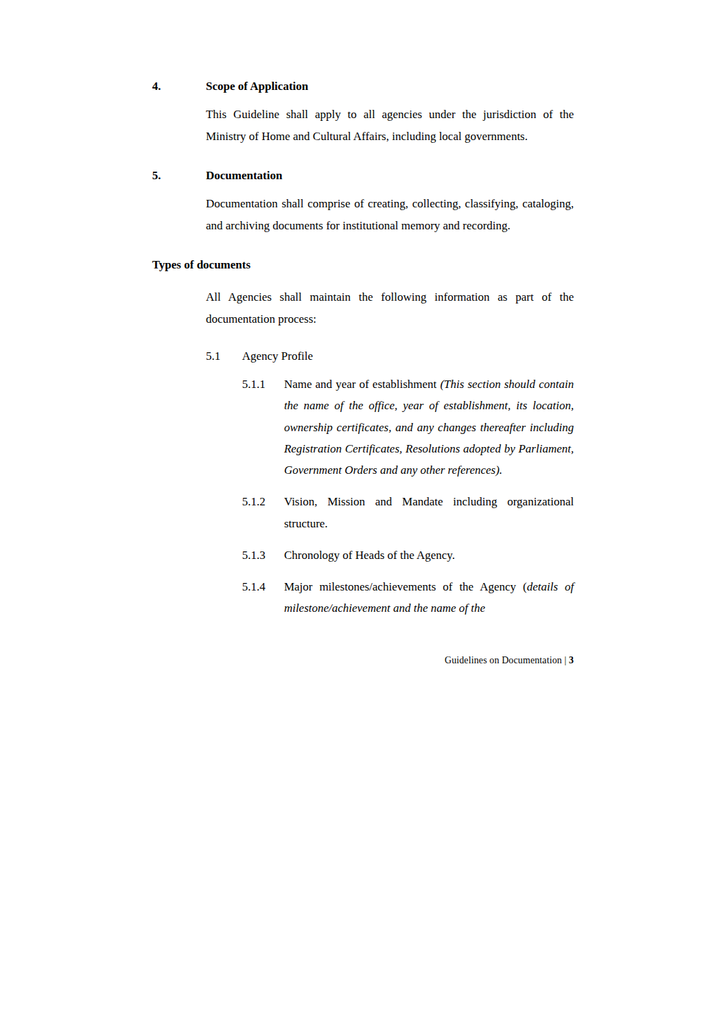4. Scope of Application
This Guideline shall apply to all agencies under the jurisdiction of the Ministry of Home and Cultural Affairs, including local governments.
5. Documentation
Documentation shall comprise of creating, collecting, classifying, cataloging, and archiving documents for institutional memory and recording.
Types of documents
All Agencies shall maintain the following information as part of the documentation process:
5.1 Agency Profile
5.1.1 Name and year of establishment (This section should contain the name of the office, year of establishment, its location, ownership certificates, and any changes thereafter including Registration Certificates, Resolutions adopted by Parliament, Government Orders and any other references).
5.1.2 Vision, Mission and Mandate including organizational structure.
5.1.3 Chronology of Heads of the Agency.
5.1.4 Major milestones/achievements of the Agency (details of milestone/achievement and the name of the
Guidelines on Documentation | 3